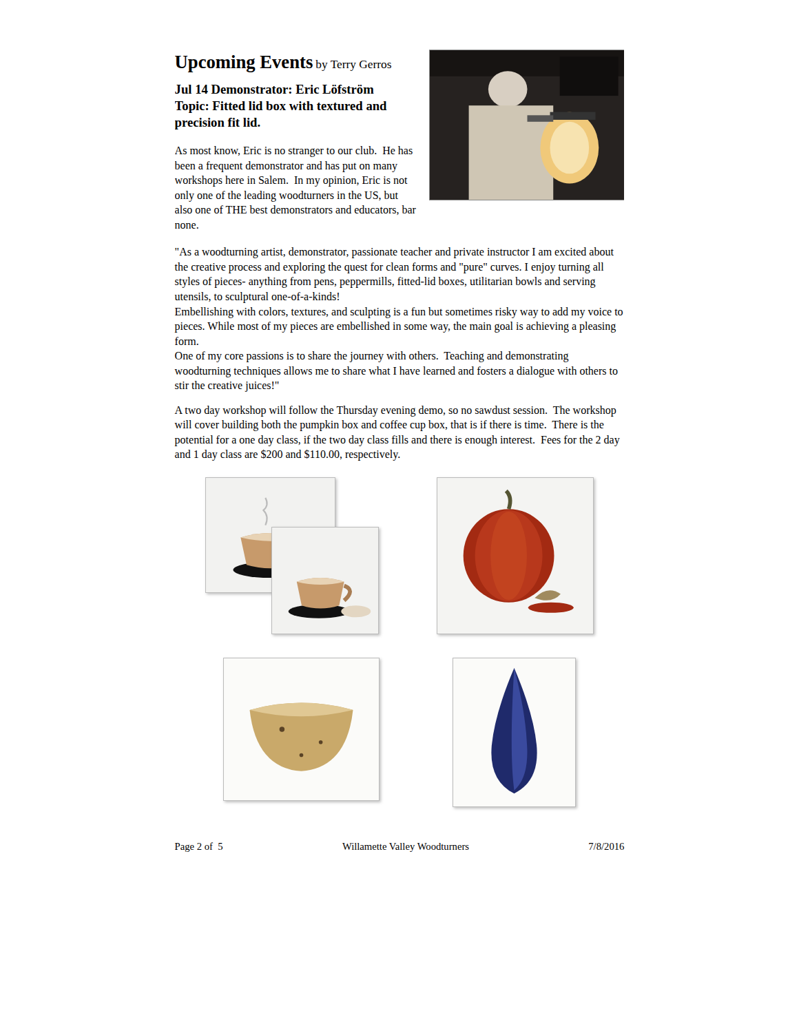Upcoming Events
by Terry Gerros
Jul 14 Demonstrator: Eric Löfström
Topic: Fitted lid box with textured and precision fit lid.
As most know, Eric is no stranger to our club. He has been a frequent demonstrator and has put on many workshops here in Salem. In my opinion, Eric is not only one of the leading woodturners in the US, but also one of THE best demonstrators and educators, bar none.
"As a woodturning artist, demonstrator, passionate teacher and private instructor I am excited about the creative process and exploring the quest for clean forms and "pure" curves. I enjoy turning all styles of pieces- anything from pens, peppermills, fitted-lid boxes, utilitarian bowls and serving utensils, to sculptural one-of-a-kinds!
Embellishing with colors, textures, and sculpting is a fun but sometimes risky way to add my voice to pieces. While most of my pieces are embellished in some way, the main goal is achieving a pleasing form.
One of my core passions is to share the journey with others. Teaching and demonstrating woodturning techniques allows me to share what I have learned and fosters a dialogue with others to stir the creative juices!"
A two day workshop will follow the Thursday evening demo, so no sawdust session. The workshop will cover building both the pumpkin box and coffee cup box, that is if there is time. There is the potential for a one day class, if the two day class fills and there is enough interest. Fees for the 2 day and 1 day class are $200 and $110.00, respectively.
Page 2 of 5
Willamette Valley Woodturners
7/8/2016